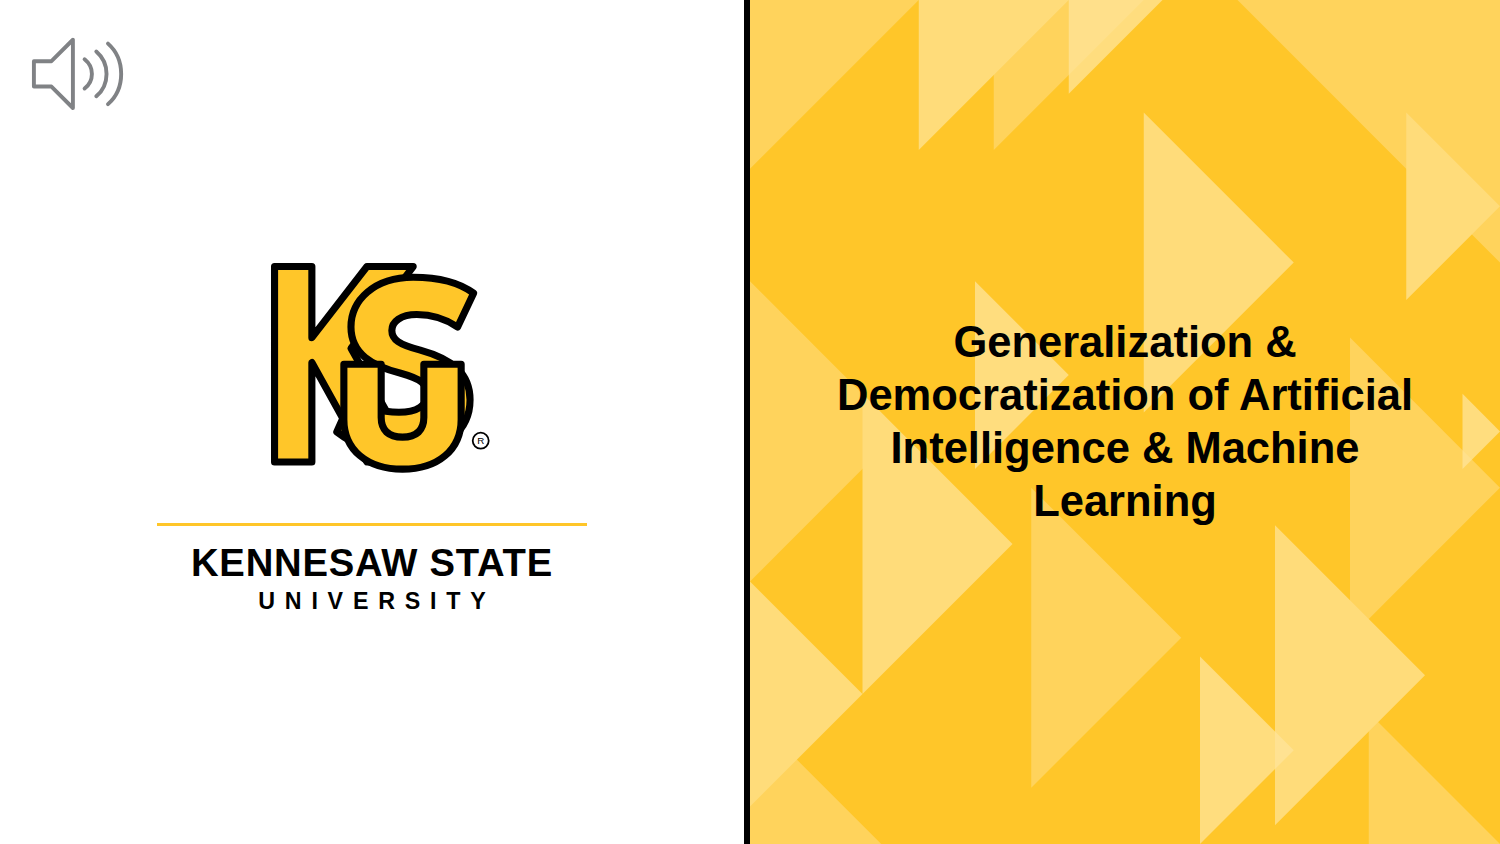Audio
KSU monogram R
KENNESAW STATE UNIVERSITY
Generalization & Democratization of Artificial Intelligence & Machine Learning